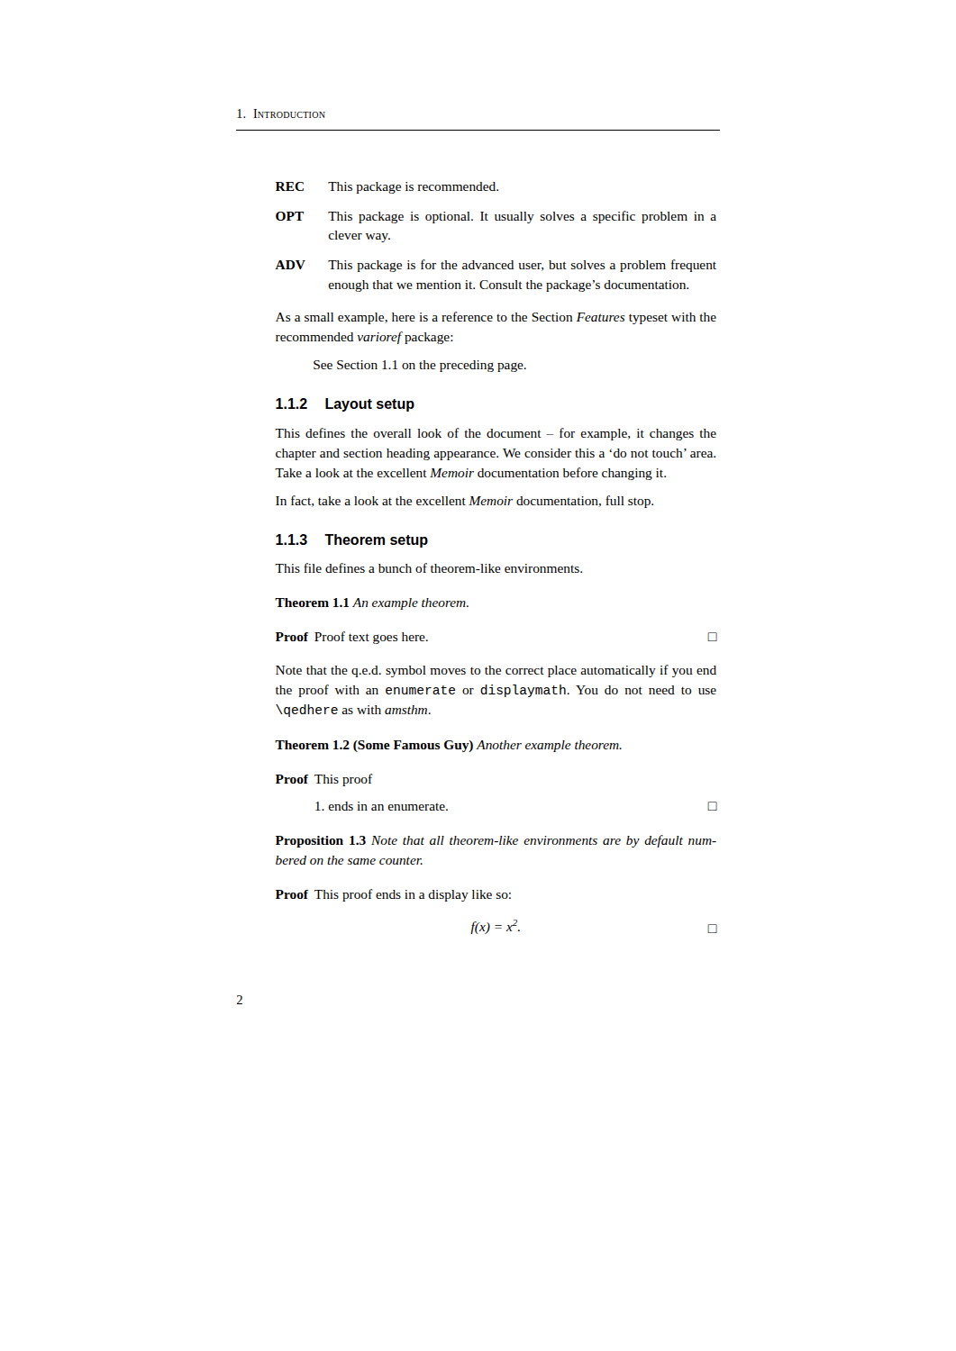1. Introduction
REC
This package is recommended.
OPT
This package is optional. It usually solves a specific problem in a clever way.
ADV
This package is for the advanced user, but solves a problem frequent enough that we mention it. Consult the package’s documentation.
As a small example, here is a reference to the Section Features typeset with the recommended varioref package:
See Section 1.1 on the preceding page.
1.1.2 Layout setup
This defines the overall look of the document – for example, it changes the chapter and section heading appearance. We consider this a ‘do not touch’ area. Take a look at the excellent Memoir documentation before changing it.
In fact, take a look at the excellent Memoir documentation, full stop.
1.1.3 Theorem setup
This file defines a bunch of theorem-like environments.
Theorem 1.1 An example theorem.
Proof Proof text goes here.
Note that the q.e.d. symbol moves to the correct place automatically if you end the proof with an enumerate or displaymath. You do not need to use \qedhere as with amsthm.
Theorem 1.2 (Some Famous Guy) Another example theorem.
Proof This proof
ends in an enumerate.
Proposition 1.3 Note that all theorem-like environments are by default numbered on the same counter.
Proof This proof ends in a display like so:
f(x) = x2.
2